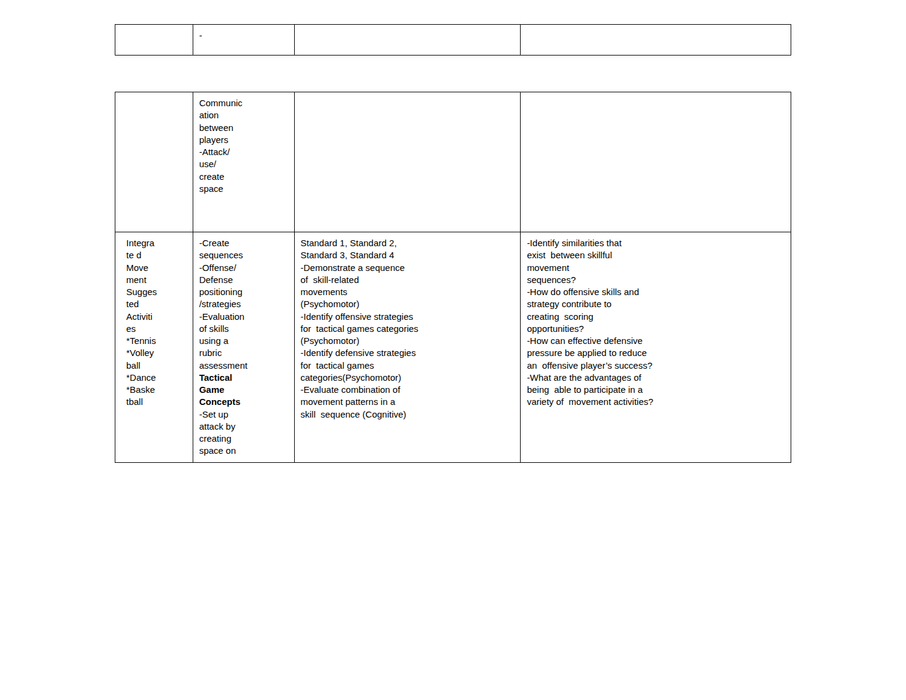| | - | | |
| | Communic ation between players -Attack/ use/ create space | | |
| Integra te d Move ment Sugges ted Activiti es *Tennis *Volley ball *Dance *Baske tball | -Create sequences -Offense/ Defense positioning /strategies -Evaluation of skills using a rubric assessment Tactical Game Concepts -Set up attack by creating space on | Standard 1, Standard 2, Standard 3, Standard 4 -Demonstrate a sequence of skill-related movements (Psychomotor) -Identify offensive strategies for tactical games categories (Psychomotor) -Identify defensive strategies for tactical games categories(Psychomotor) -Evaluate combination of movement patterns in a skill sequence (Cognitive) | -Identify similarities that exist between skillful movement sequences? -How do offensive skills and strategy contribute to creating scoring opportunities? -How can effective defensive pressure be applied to reduce an offensive player’s success? -What are the advantages of being able to participate in a variety of movement activities? |